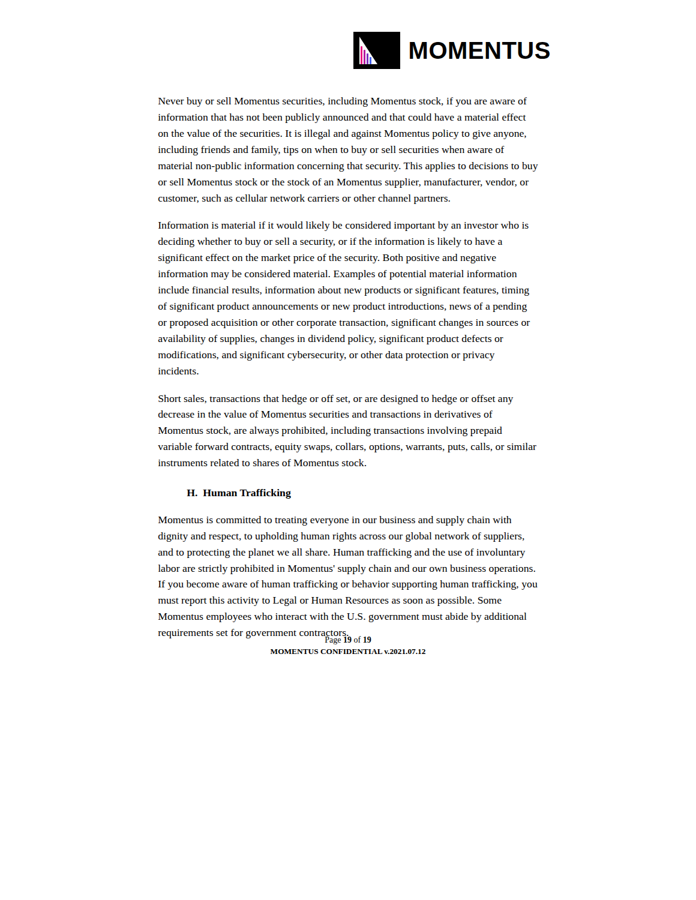MOMENTUS
Never buy or sell Momentus securities, including Momentus stock, if you are aware of information that has not been publicly announced and that could have a material effect on the value of the securities. It is illegal and against Momentus policy to give anyone, including friends and family, tips on when to buy or sell securities when aware of material non-public information concerning that security. This applies to decisions to buy or sell Momentus stock or the stock of an Momentus supplier, manufacturer, vendor, or customer, such as cellular network carriers or other channel partners.
Information is material if it would likely be considered important by an investor who is deciding whether to buy or sell a security, or if the information is likely to have a significant effect on the market price of the security. Both positive and negative information may be considered material. Examples of potential material information include financial results, information about new products or significant features, timing of significant product announcements or new product introductions, news of a pending or proposed acquisition or other corporate transaction, significant changes in sources or availability of supplies, changes in dividend policy, significant product defects or modifications, and significant cybersecurity, or other data protection or privacy incidents.
Short sales, transactions that hedge or off set, or are designed to hedge or offset any decrease in the value of Momentus securities and transactions in derivatives of Momentus stock, are always prohibited, including transactions involving prepaid variable forward contracts, equity swaps, collars, options, warrants, puts, calls, or similar instruments related to shares of Momentus stock.
H. Human Trafficking
Momentus is committed to treating everyone in our business and supply chain with dignity and respect, to upholding human rights across our global network of suppliers, and to protecting the planet we all share. Human trafficking and the use of involuntary labor are strictly prohibited in Momentus' supply chain and our own business operations. If you become aware of human trafficking or behavior supporting human trafficking, you must report this activity to Legal or Human Resources as soon as possible. Some Momentus employees who interact with the U.S. government must abide by additional requirements set for government contractors.
Page 19 of 19
MOMENTUS CONFIDENTIAL v.2021.07.12